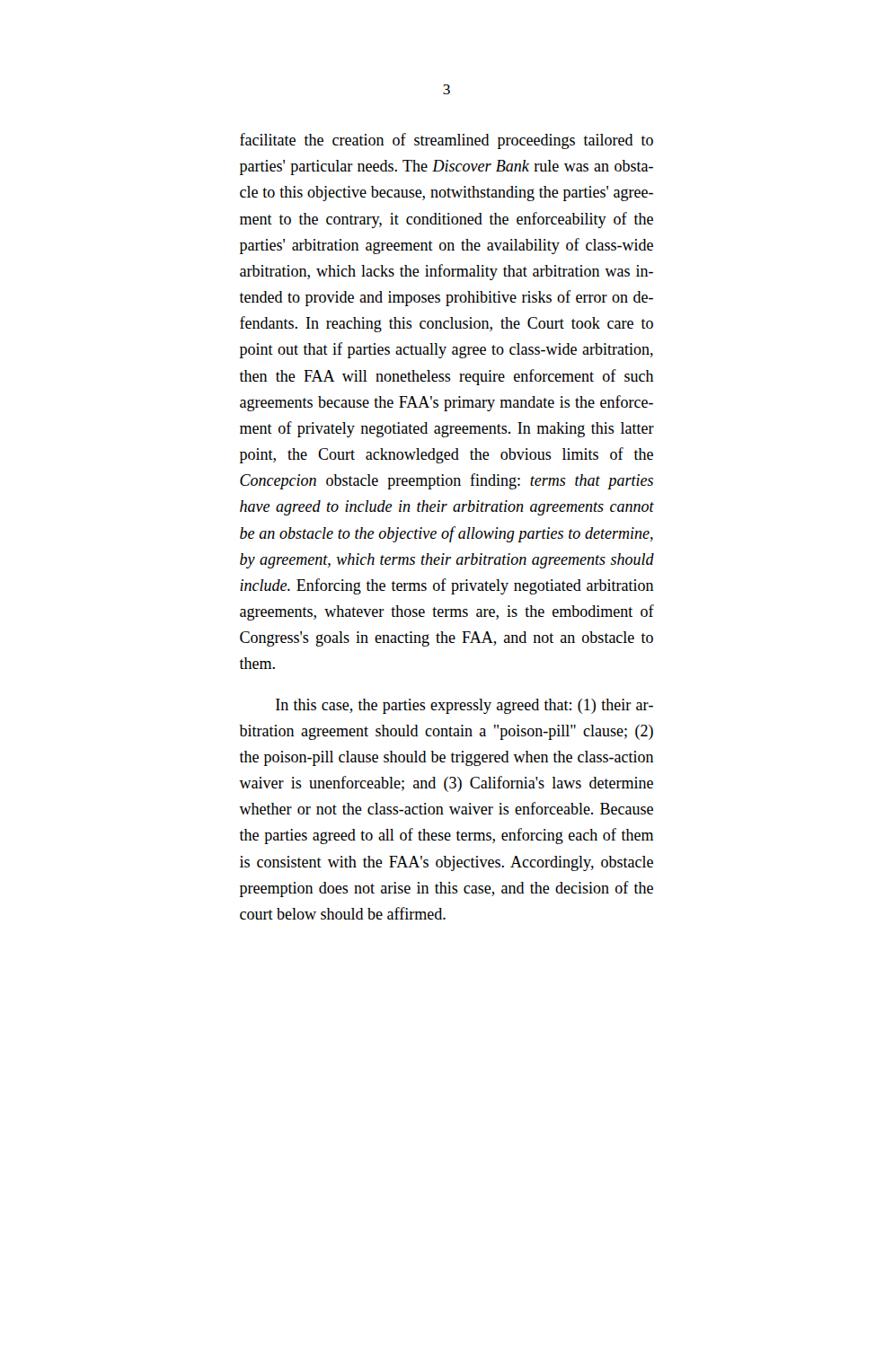3
facilitate the creation of streamlined proceedings tailored to parties' particular needs. The Discover Bank rule was an obstacle to this objective because, notwithstanding the parties' agreement to the contrary, it conditioned the enforceability of the parties' arbitration agreement on the availability of class-wide arbitration, which lacks the informality that arbitration was intended to provide and imposes prohibitive risks of error on defendants. In reaching this conclusion, the Court took care to point out that if parties actually agree to class-wide arbitration, then the FAA will nonetheless require enforcement of such agreements because the FAA's primary mandate is the enforcement of privately negotiated agreements. In making this latter point, the Court acknowledged the obvious limits of the Concepcion obstacle preemption finding: terms that parties have agreed to include in their arbitration agreements cannot be an obstacle to the objective of allowing parties to determine, by agreement, which terms their arbitration agreements should include. Enforcing the terms of privately negotiated arbitration agreements, whatever those terms are, is the embodiment of Congress's goals in enacting the FAA, and not an obstacle to them.
In this case, the parties expressly agreed that: (1) their arbitration agreement should contain a "poison-pill" clause; (2) the poison-pill clause should be triggered when the class-action waiver is unenforceable; and (3) California's laws determine whether or not the class-action waiver is enforceable. Because the parties agreed to all of these terms, enforcing each of them is consistent with the FAA's objectives. Accordingly, obstacle preemption does not arise in this case, and the decision of the court below should be affirmed.